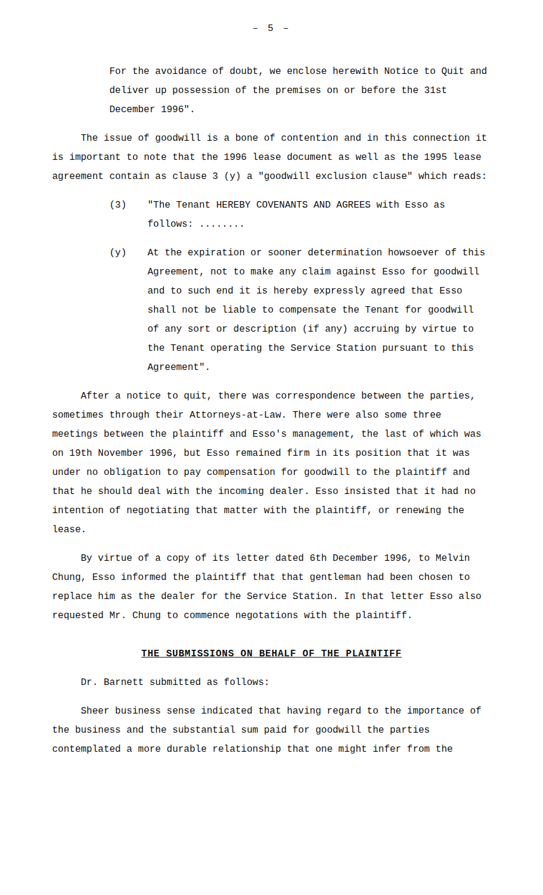– 5 –
For the avoidance of doubt, we enclose herewith Notice to Quit and deliver up possession of the premises on or before the 31st December 1996".
The issue of goodwill is a bone of contention and in this connection it is important to note that the 1996 lease document as well as the 1995 lease agreement contain as clause 3 (y) a "goodwill exclusion clause" which reads:
(3)
"The Tenant HEREBY COVENANTS AND AGREES with Esso as follows: ........
(y)
At the expiration or sooner determination howsoever of this Agreement, not to make any claim against Esso for goodwill and to such end it is hereby expressly agreed that Esso shall not be liable to compensate the Tenant for goodwill of any sort or description (if any) accruing by virtue to the Tenant operating the Service Station pursuant to this Agreement".
After a notice to quit, there was correspondence between the parties, sometimes through their Attorneys-at-Law. There were also some three meetings between the plaintiff and Esso's management, the last of which was on 19th November 1996, but Esso remained firm in its position that it was under no obligation to pay compensation for goodwill to the plaintiff and that he should deal with the incoming dealer. Esso insisted that it had no intention of negotiating that matter with the plaintiff, or renewing the lease.
By virtue of a copy of its letter dated 6th December 1996, to Melvin Chung, Esso informed the plaintiff that that gentleman had been chosen to replace him as the dealer for the Service Station. In that letter Esso also requested Mr. Chung to commence negotations with the plaintiff.
THE SUBMISSIONS ON BEHALF OF THE PLAINTIFF
Dr. Barnett submitted as follows:
Sheer business sense indicated that having regard to the importance of the business and the substantial sum paid for goodwill the parties contemplated a more durable relationship that one might infer from the